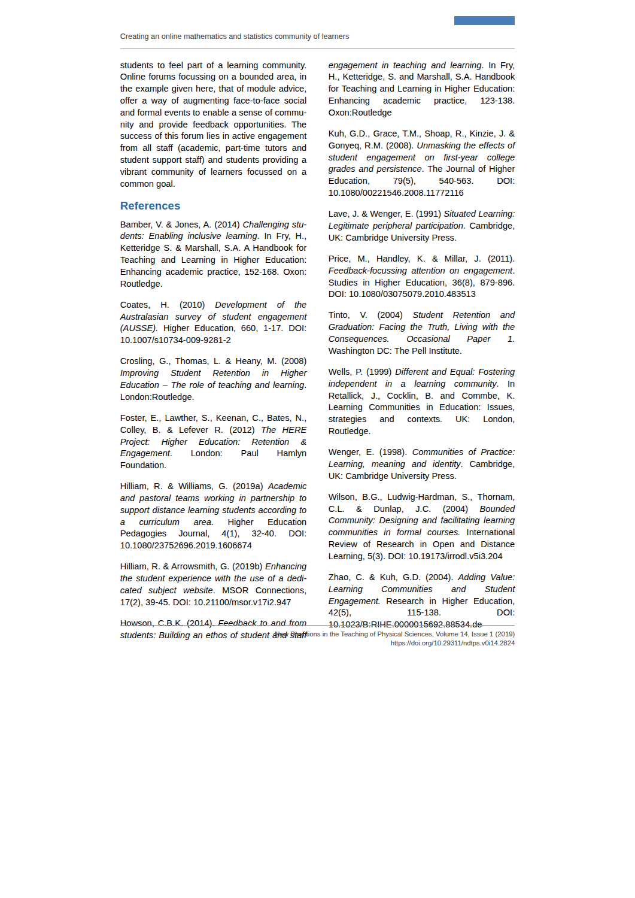Creating an online mathematics and statistics community of learners
students to feel part of a learning community. Online forums focussing on a bounded area, in the example given here, that of module advice, offer a way of augmenting face-to-face social and formal events to enable a sense of community and provide feedback opportunities. The success of this forum lies in active engagement from all staff (academic, part-time tutors and student support staff) and students providing a vibrant community of learners focussed on a common goal.
References
Bamber, V. & Jones, A. (2014) Challenging students: Enabling inclusive learning. In Fry, H., Ketteridge S. & Marshall, S.A. A Handbook for Teaching and Learning in Higher Education: Enhancing academic practice, 152-168. Oxon: Routledge.
Coates, H. (2010) Development of the Australasian survey of student engagement (AUSSE). Higher Education, 660, 1-17. DOI: 10.1007/s10734-009-9281-2
Crosling, G., Thomas, L. & Heany, M. (2008) Improving Student Retention in Higher Education – The role of teaching and learning. London:Routledge.
Foster, E., Lawther, S., Keenan, C., Bates, N., Colley, B. & Lefever R. (2012) The HERE Project: Higher Education: Retention & Engagement. London: Paul Hamlyn Foundation.
Hilliam, R. & Williams, G. (2019a) Academic and pastoral teams working in partnership to support distance learning students according to a curriculum area. Higher Education Pedagogies Journal, 4(1), 32-40. DOI: 10.1080/23752696.2019.1606674
Hilliam, R. & Arrowsmith, G. (2019b) Enhancing the student experience with the use of a dedicated subject website. MSOR Connections, 17(2), 39-45. DOI: 10.21100/msor.v17i2.947
Howson, C.B.K. (2014). Feedback to and from students: Building an ethos of student and staff engagement in teaching and learning. In Fry, H., Ketteridge, S. and Marshall, S.A. Handbook for Teaching and Learning in Higher Education: Enhancing academic practice, 123-138. Oxon:Routledge
Kuh, G.D., Grace, T.M., Shoap, R., Kinzie, J. & Gonyeq, R.M. (2008). Unmasking the effects of student engagement on first-year college grades and persistence. The Journal of Higher Education, 79(5), 540-563. DOI: 10.1080/00221546.2008.11772116
Lave, J. & Wenger, E. (1991) Situated Learning: Legitimate peripheral participation. Cambridge, UK: Cambridge University Press.
Price, M., Handley, K. & Millar, J. (2011). Feedback-focussing attention on engagement. Studies in Higher Education, 36(8), 879-896. DOI: 10.1080/03075079.2010.483513
Tinto, V. (2004) Student Retention and Graduation: Facing the Truth, Living with the Consequences. Occasional Paper 1. Washington DC: The Pell Institute.
Wells, P. (1999) Different and Equal: Fostering independent in a learning community. In Retallick, J., Cocklin, B. and Commbe, K. Learning Communities in Education: Issues, strategies and contexts. UK: London, Routledge.
Wenger, E. (1998). Communities of Practice: Learning, meaning and identity. Cambridge, UK: Cambridge University Press.
Wilson, B.G., Ludwig-Hardman, S., Thornam, C.L. & Dunlap, J.C. (2004) Bounded Community: Designing and facilitating learning communities in formal courses. International Review of Research in Open and Distance Learning, 5(3). DOI: 10.19173/irrodl.v5i3.204
Zhao, C. & Kuh, G.D. (2004). Adding Value: Learning Communities and Student Engagement. Research in Higher Education, 42(5), 115-138. DOI: 10.1023/B:RIHE.0000015692.88534.de
New Directions in the Teaching of Physical Sciences, Volume 14, Issue 1 (2019)
https://doi.org/10.29311/ndtps.v0i14.2824